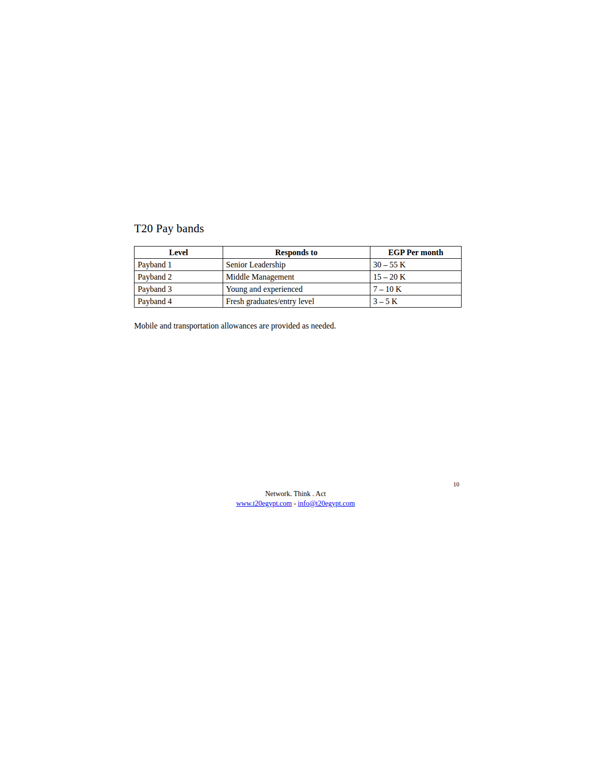T20 Pay bands
| Level | Responds to | EGP Per month |
| --- | --- | --- |
| Payband 1 | Senior Leadership | 30 – 55 K |
| Payband 2 | Middle Management | 15 – 20 K |
| Payband 3 | Young and experienced | 7 – 10 K |
| Payband 4 | Fresh graduates/entry level | 3 – 5 K |
Mobile and transportation allowances are provided as needed.
10
Network. Think . Act
www.t20egypt.com - info@t20egypt.com